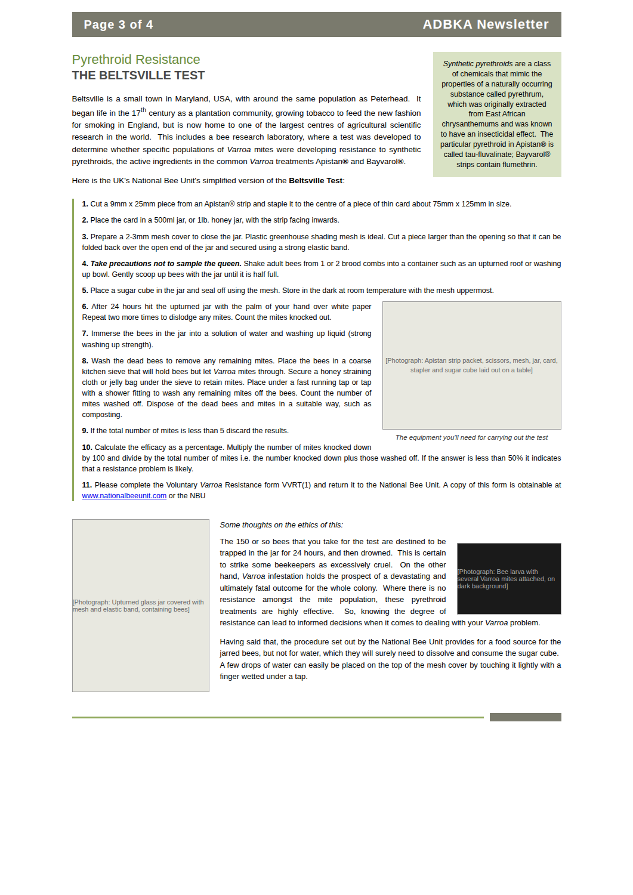Page 3 of 4
ADBKA Newsletter
Synthetic pyrethroids are a class of chemicals that mimic the properties of a naturally occurring substance called pyrethrum, which was originally extracted from East African chrysanthemums and was known to have an insecticidal effect. The particular pyrethroid in Apistan® is called tau-fluvalinate; Bayvarol® strips contain flumethrin.
Pyrethroid Resistance
THE BELTSVILLE TEST
Beltsville is a small town in Maryland, USA, with around the same population as Peterhead. It began life in the 17th century as a plantation community, growing tobacco to feed the new fashion for smoking in England, but is now home to one of the largest centres of agricultural scientific research in the world. This includes a bee research laboratory, where a test was developed to determine whether specific populations of Varroa mites were developing resistance to synthetic pyrethroids, the active ingredients in the common Varroa treatments Apistan® and Bayvarol®.
Here is the UK's National Bee Unit's simplified version of the Beltsville Test:
1. Cut a 9mm x 25mm piece from an Apistan® strip and staple it to the centre of a piece of thin card about 75mm x 125mm in size.
2. Place the card in a 500ml jar, or 1lb. honey jar, with the strip facing inwards.
3. Prepare a 2-3mm mesh cover to close the jar. Plastic greenhouse shading mesh is ideal. Cut a piece larger than the opening so that it can be folded back over the open end of the jar and secured using a strong elastic band.
4. Take precautions not to sample the queen. Shake adult bees from 1 or 2 brood combs into a container such as an upturned roof or washing up bowl. Gently scoop up bees with the jar until it is half full.
5. Place a sugar cube in the jar and seal off using the mesh. Store in the dark at room temperature with the mesh uppermost.
[Photograph: Apistan strip packet, scissors, mesh, jar, card, stapler and sugar cube laid out on a table]
The equipment you'll need for carrying out the test
6. After 24 hours hit the upturned jar with the palm of your hand over white paper Repeat two more times to dislodge any mites. Count the mites knocked out.
7. Immerse the bees in the jar into a solution of water and washing up liquid (strong washing up strength).
8. Wash the dead bees to remove any remaining mites. Place the bees in a coarse kitchen sieve that will hold bees but let Varroa mites through. Secure a honey straining cloth or jelly bag under the sieve to retain mites. Place under a fast running tap or tap with a shower fitting to wash any remaining mites off the bees. Count the number of mites washed off. Dispose of the dead bees and mites in a suitable way, such as composting.
9. If the total number of mites is less than 5 discard the results.
10. Calculate the efficacy as a percentage. Multiply the number of mites knocked down by 100 and divide by the total number of mites i.e. the number knocked down plus those washed off. If the answer is less than 50% it indicates that a resistance problem is likely.
11. Please complete the Voluntary Varroa Resistance form VVRT(1) and return it to the National Bee Unit. A copy of this form is obtainable at www.nationalbeeunit.com or the NBU
[Photograph: Upturned glass jar covered with mesh and elastic band, containing bees]
[Photograph: Bee larva with several Varroa mites attached, on dark background]
Some thoughts on the ethics of this:
The 150 or so bees that you take for the test are destined to be trapped in the jar for 24 hours, and then drowned. This is certain to strike some beekeepers as excessively cruel. On the other hand, Varroa infestation holds the prospect of a devastating and ultimately fatal outcome for the whole colony. Where there is no resistance amongst the mite population, these pyrethroid treatments are highly effective. So, knowing the degree of resistance can lead to informed decisions when it comes to dealing with your Varroa problem.
Having said that, the procedure set out by the National Bee Unit provides for a food source for the jarred bees, but not for water, which they will surely need to dissolve and consume the sugar cube. A few drops of water can easily be placed on the top of the mesh cover by touching it lightly with a finger wetted under a tap.